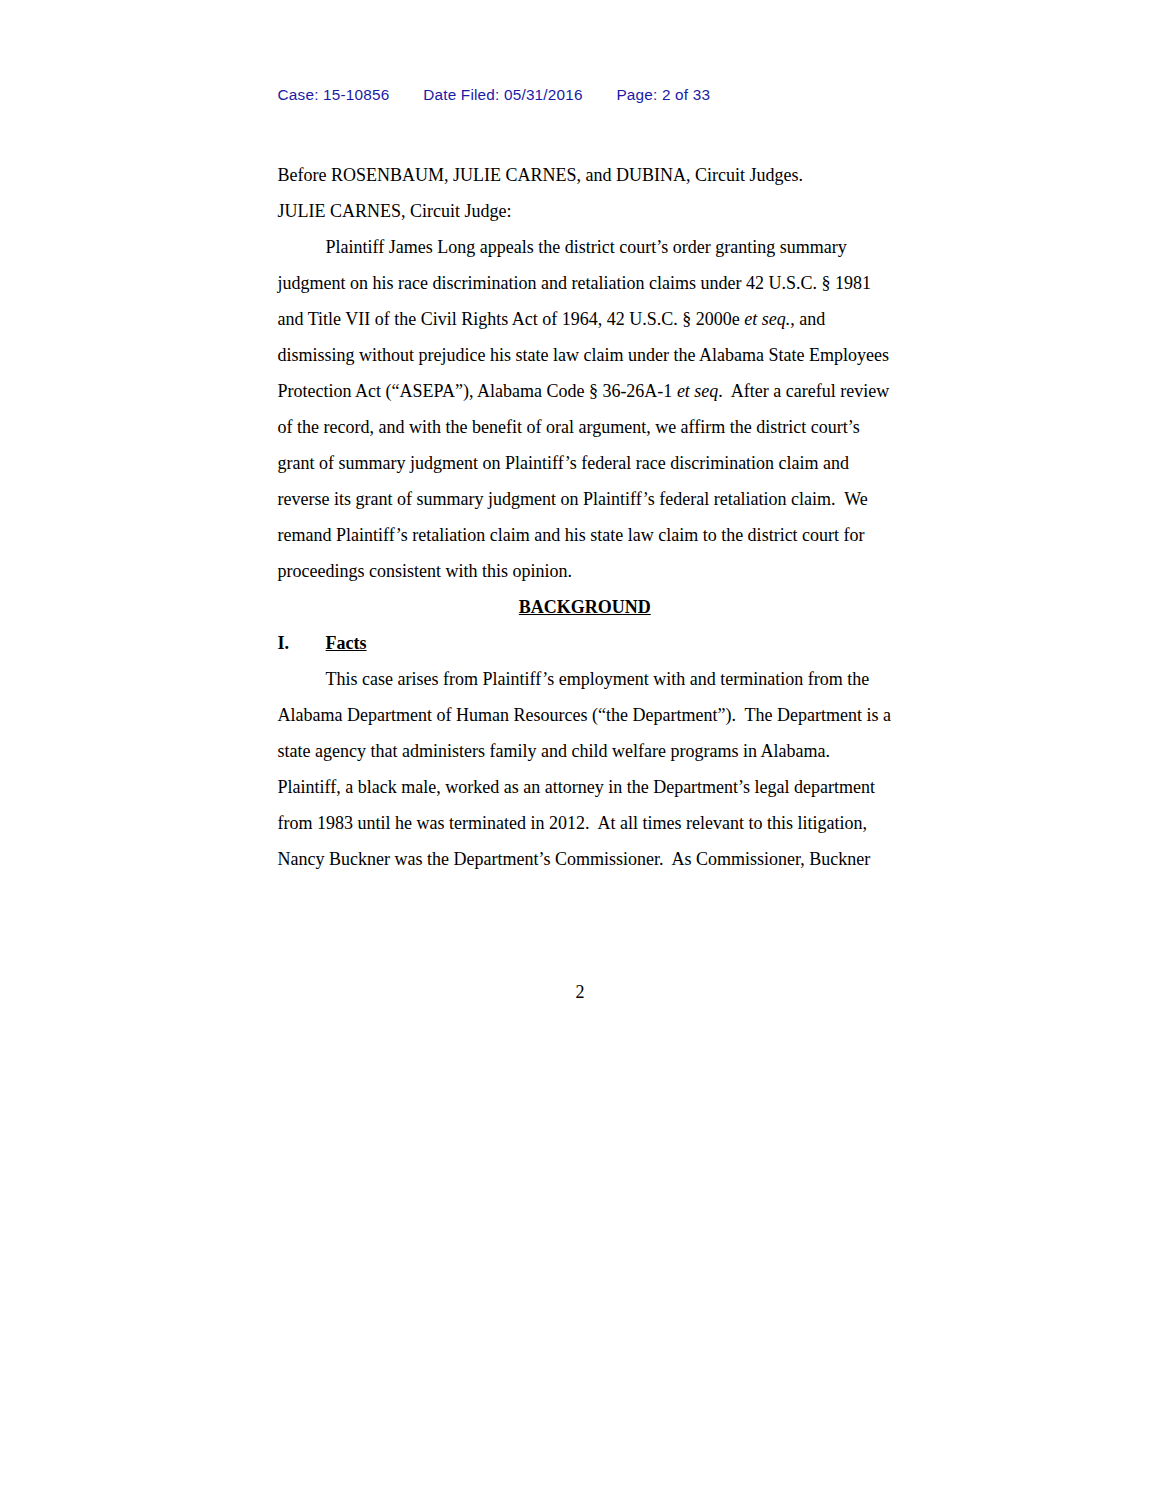Case: 15-10856 Date Filed: 05/31/2016 Page: 2 of 33
Before ROSENBAUM, JULIE CARNES, and DUBINA, Circuit Judges.
JULIE CARNES, Circuit Judge:
Plaintiff James Long appeals the district court’s order granting summary judgment on his race discrimination and retaliation claims under 42 U.S.C. § 1981 and Title VII of the Civil Rights Act of 1964, 42 U.S.C. § 2000e et seq., and dismissing without prejudice his state law claim under the Alabama State Employees Protection Act (“ASEPA”), Alabama Code § 36-26A-1 et seq. After a careful review of the record, and with the benefit of oral argument, we affirm the district court’s grant of summary judgment on Plaintiff’s federal race discrimination claim and reverse its grant of summary judgment on Plaintiff’s federal retaliation claim. We remand Plaintiff’s retaliation claim and his state law claim to the district court for proceedings consistent with this opinion.
BACKGROUND
I. Facts
This case arises from Plaintiff’s employment with and termination from the Alabama Department of Human Resources (“the Department”). The Department is a state agency that administers family and child welfare programs in Alabama. Plaintiff, a black male, worked as an attorney in the Department’s legal department from 1983 until he was terminated in 2012. At all times relevant to this litigation, Nancy Buckner was the Department’s Commissioner. As Commissioner, Buckner
2